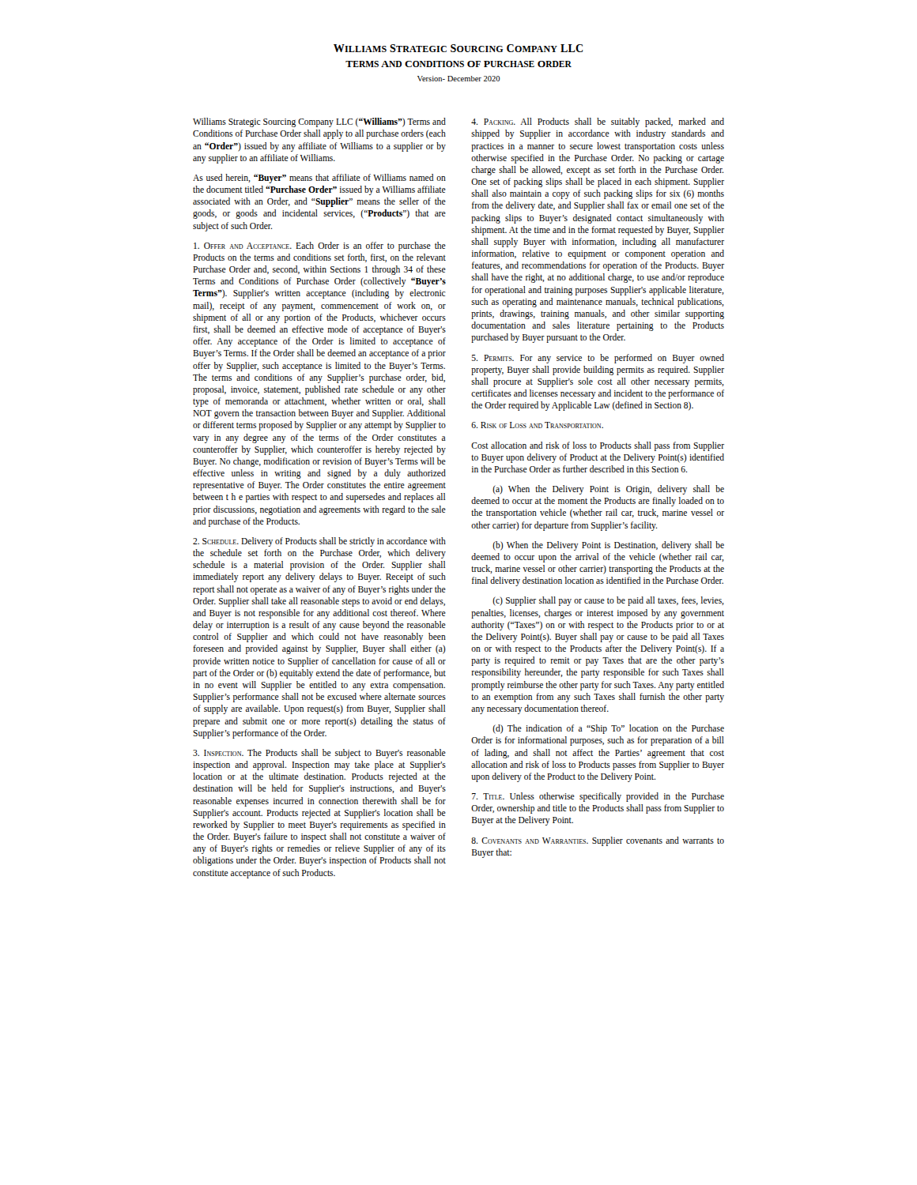WILLIAMS STRATEGIC SOURCING COMPANY LLC
TERMS AND CONDITIONS OF PURCHASE ORDER
Version- December 2020
Williams Strategic Sourcing Company LLC (“Williams”) Terms and Conditions of Purchase Order shall apply to all purchase orders (each an “Order”) issued by any affiliate of Williams to a supplier or by any supplier to an affiliate of Williams.
As used herein, “Buyer” means that affiliate of Williams named on the document titled “Purchase Order” issued by a Williams affiliate associated with an Order, and “Supplier” means the seller of the goods, or goods and incidental services, (“Products”) that are subject of such Order.
1. Offer and Acceptance. Each Order is an offer to purchase the Products on the terms and conditions set forth, first, on the relevant Purchase Order and, second, within Sections 1 through 34 of these Terms and Conditions of Purchase Order (collectively “Buyer’s Terms”). Supplier's written acceptance (including by electronic mail), receipt of any payment, commencement of work on, or shipment of all or any portion of the Products, whichever occurs first, shall be deemed an effective mode of acceptance of Buyer's offer. Any acceptance of the Order is limited to acceptance of Buyer’s Terms. If the Order shall be deemed an acceptance of a prior offer by Supplier, such acceptance is limited to the Buyer’s Terms. The terms and conditions of any Supplier’s purchase order, bid, proposal, invoice, statement, published rate schedule or any other type of memoranda or attachment, whether written or oral, shall NOT govern the transaction between Buyer and Supplier. Additional or different terms proposed by Supplier or any attempt by Supplier to vary in any degree any of the terms of the Order constitutes a counteroffer by Supplier, which counteroffer is hereby rejected by Buyer. No change, modification or revision of Buyer’s Terms will be effective unless in writing and signed by a duly authorized representative of Buyer. The Order constitutes the entire agreement between t h e parties with respect to and supersedes and replaces all prior discussions, negotiation and agreements with regard to the sale and purchase of the Products.
2. Schedule. Delivery of Products shall be strictly in accordance with the schedule set forth on the Purchase Order, which delivery schedule is a material provision of the Order. Supplier shall immediately report any delivery delays to Buyer. Receipt of such report shall not operate as a waiver of any of Buyer’s rights under the Order. Supplier shall take all reasonable steps to avoid or end delays, and Buyer is not responsible for any additional cost thereof. Where delay or interruption is a result of any cause beyond the reasonable control of Supplier and which could not have reasonably been foreseen and provided against by Supplier, Buyer shall either (a) provide written notice to Supplier of cancellation for cause of all or part of the Order or (b) equitably extend the date of performance, but in no event will Supplier be entitled to any extra compensation. Supplier’s performance shall not be excused where alternate sources of supply are available. Upon request(s) from Buyer, Supplier shall prepare and submit one or more report(s) detailing the status of Supplier’s performance of the Order.
3. Inspection. The Products shall be subject to Buyer's reasonable inspection and approval. Inspection may take place at Supplier's location or at the ultimate destination. Products rejected at the destination will be held for Supplier's instructions, and Buyer's reasonable expenses incurred in connection therewith shall be for Supplier's account. Products rejected at Supplier's location shall be reworked by Supplier to meet Buyer's requirements as specified in the Order. Buyer's failure to inspect shall not constitute a waiver of any of Buyer's rights or remedies or relieve Supplier of any of its obligations under the Order. Buyer's inspection of Products shall not constitute acceptance of such Products.
4. Packing. All Products shall be suitably packed, marked and shipped by Supplier in accordance with industry standards and practices in a manner to secure lowest transportation costs unless otherwise specified in the Purchase Order. No packing or cartage charge shall be allowed, except as set forth in the Purchase Order. One set of packing slips shall be placed in each shipment. Supplier shall also maintain a copy of such packing slips for six (6) months from the delivery date, and Supplier shall fax or email one set of the packing slips to Buyer’s designated contact simultaneously with shipment. At the time and in the format requested by Buyer, Supplier shall supply Buyer with information, including all manufacturer information, relative to equipment or component operation and features, and recommendations for operation of the Products. Buyer shall have the right, at no additional charge, to use and/or reproduce for operational and training purposes Supplier's applicable literature, such as operating and maintenance manuals, technical publications, prints, drawings, training manuals, and other similar supporting documentation and sales literature pertaining to the Products purchased by Buyer pursuant to the Order.
5. Permits. For any service to be performed on Buyer owned property, Buyer shall provide building permits as required. Supplier shall procure at Supplier's sole cost all other necessary permits, certificates and licenses necessary and incident to the performance of the Order required by Applicable Law (defined in Section 8).
6. Risk of Loss and Transportation.
Cost allocation and risk of loss to Products shall pass from Supplier to Buyer upon delivery of Product at the Delivery Point(s) identified in the Purchase Order as further described in this Section 6.
(a) When the Delivery Point is Origin, delivery shall be deemed to occur at the moment the Products are finally loaded on to the transportation vehicle (whether rail car, truck, marine vessel or other carrier) for departure from Supplier’s facility.
(b) When the Delivery Point is Destination, delivery shall be deemed to occur upon the arrival of the vehicle (whether rail car, truck, marine vessel or other carrier) transporting the Products at the final delivery destination location as identified in the Purchase Order.
(c) Supplier shall pay or cause to be paid all taxes, fees, levies, penalties, licenses, charges or interest imposed by any government authority (“Taxes”) on or with respect to the Products prior to or at the Delivery Point(s). Buyer shall pay or cause to be paid all Taxes on or with respect to the Products after the Delivery Point(s). If a party is required to remit or pay Taxes that are the other party’s responsibility hereunder, the party responsible for such Taxes shall promptly reimburse the other party for such Taxes. Any party entitled to an exemption from any such Taxes shall furnish the other party any necessary documentation thereof.
(d) The indication of a “Ship To” location on the Purchase Order is for informational purposes, such as for preparation of a bill of lading, and shall not affect the Parties’ agreement that cost allocation and risk of loss to Products passes from Supplier to Buyer upon delivery of the Product to the Delivery Point.
7. Title. Unless otherwise specifically provided in the Purchase Order, ownership and title to the Products shall pass from Supplier to Buyer at the Delivery Point.
8. Covenants and Warranties. Supplier covenants and warrants to Buyer that: